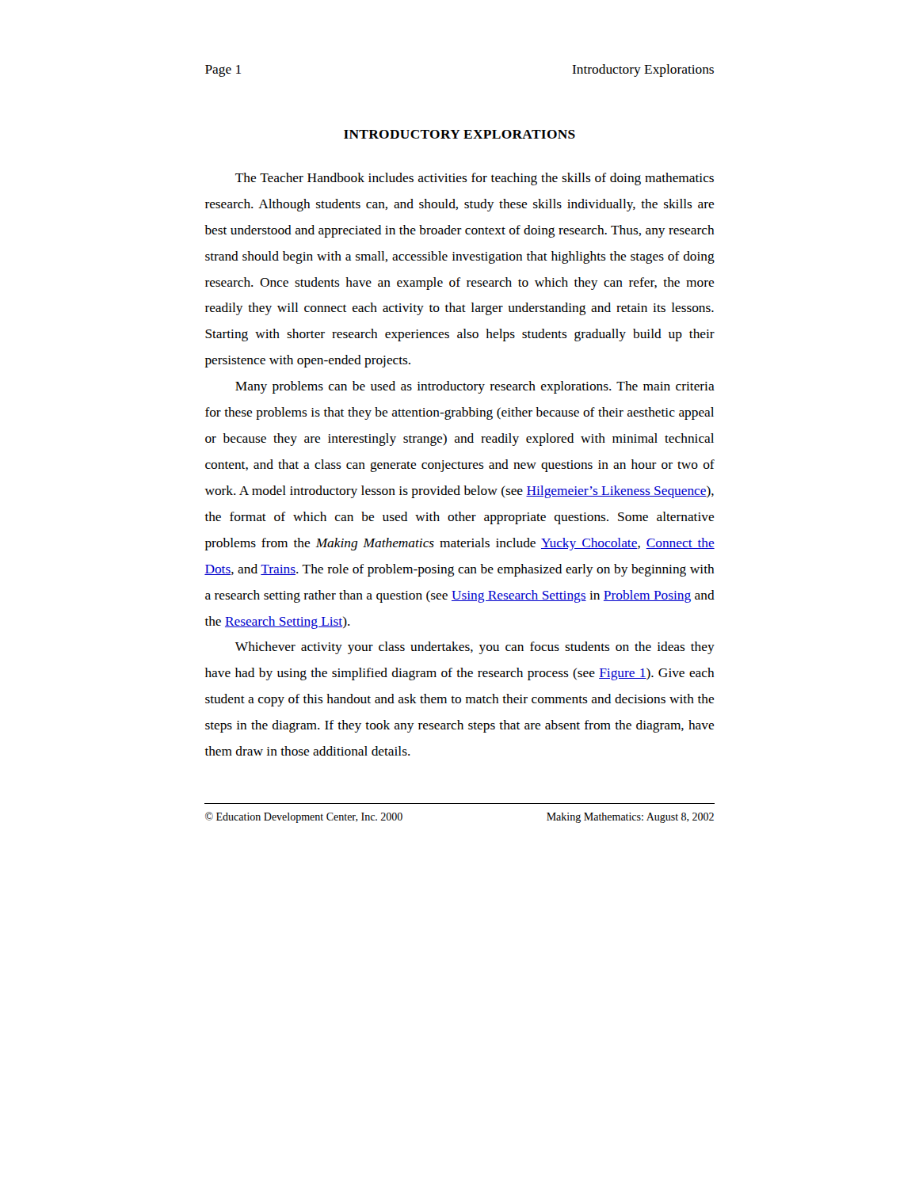Page 1 Introductory Explorations
INTRODUCTORY EXPLORATIONS
The Teacher Handbook includes activities for teaching the skills of doing mathematics research. Although students can, and should, study these skills individually, the skills are best understood and appreciated in the broader context of doing research. Thus, any research strand should begin with a small, accessible investigation that highlights the stages of doing research. Once students have an example of research to which they can refer, the more readily they will connect each activity to that larger understanding and retain its lessons. Starting with shorter research experiences also helps students gradually build up their persistence with open-ended projects.
Many problems can be used as introductory research explorations. The main criteria for these problems is that they be attention-grabbing (either because of their aesthetic appeal or because they are interestingly strange) and readily explored with minimal technical content, and that a class can generate conjectures and new questions in an hour or two of work. A model introductory lesson is provided below (see Hilgemeier’s Likeness Sequence), the format of which can be used with other appropriate questions. Some alternative problems from the Making Mathematics materials include Yucky Chocolate, Connect the Dots, and Trains. The role of problem-posing can be emphasized early on by beginning with a research setting rather than a question (see Using Research Settings in Problem Posing and the Research Setting List).
Whichever activity your class undertakes, you can focus students on the ideas they have had by using the simplified diagram of the research process (see Figure 1). Give each student a copy of this handout and ask them to match their comments and decisions with the steps in the diagram. If they took any research steps that are absent from the diagram, have them draw in those additional details.
© Education Development Center, Inc. 2000 Making Mathematics: August 8, 2002